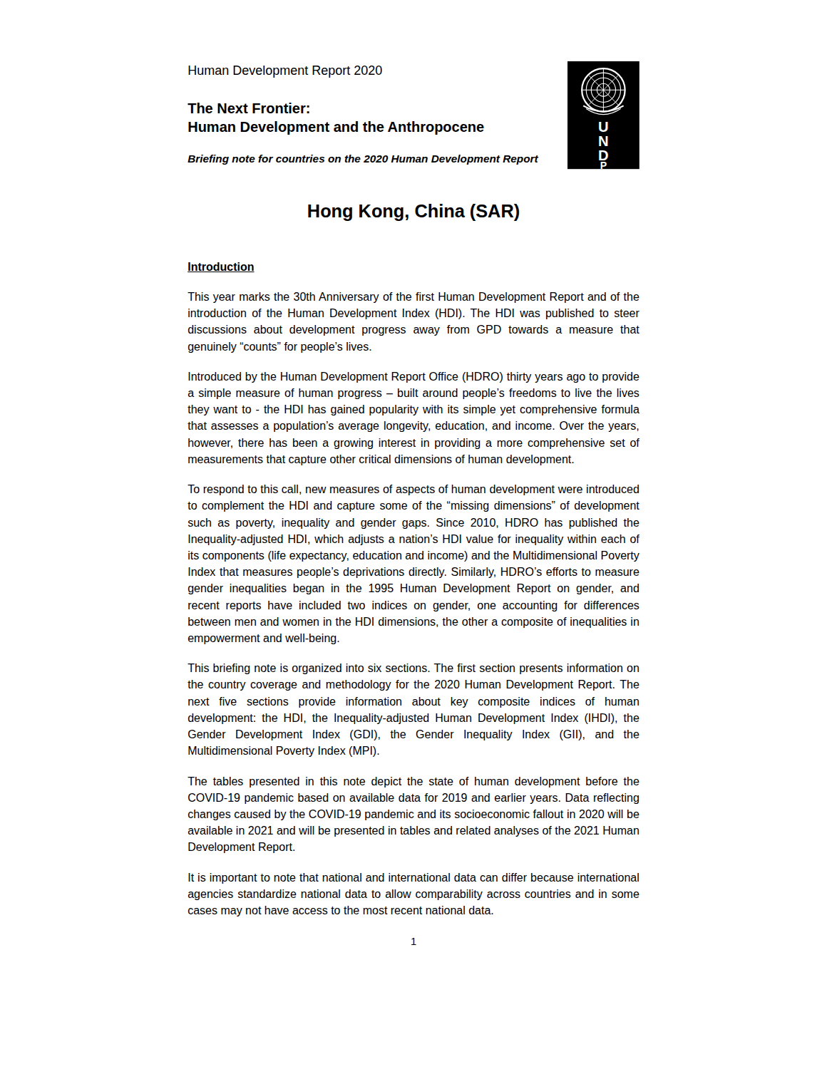Human Development Report 2020
The Next Frontier:
Human Development and the Anthropocene
Briefing note for countries on the 2020 Human Development Report
U N D P
Hong Kong, China (SAR)
Introduction
This year marks the 30th Anniversary of the first Human Development Report and of the introduction of the Human Development Index (HDI). The HDI was published to steer discussions about development progress away from GPD towards a measure that genuinely “counts” for people’s lives.
Introduced by the Human Development Report Office (HDRO) thirty years ago to provide a simple measure of human progress – built around people’s freedoms to live the lives they want to - the HDI has gained popularity with its simple yet comprehensive formula that assesses a population’s average longevity, education, and income. Over the years, however, there has been a growing interest in providing a more comprehensive set of measurements that capture other critical dimensions of human development.
To respond to this call, new measures of aspects of human development were introduced to complement the HDI and capture some of the “missing dimensions” of development such as poverty, inequality and gender gaps. Since 2010, HDRO has published the Inequality-adjusted HDI, which adjusts a nation’s HDI value for inequality within each of its components (life expectancy, education and income) and the Multidimensional Poverty Index that measures people’s deprivations directly. Similarly, HDRO’s efforts to measure gender inequalities began in the 1995 Human Development Report on gender, and recent reports have included two indices on gender, one accounting for differences between men and women in the HDI dimensions, the other a composite of inequalities in empowerment and well-being.
This briefing note is organized into six sections. The first section presents information on the country coverage and methodology for the 2020 Human Development Report. The next five sections provide information about key composite indices of human development: the HDI, the Inequality-adjusted Human Development Index (IHDI), the Gender Development Index (GDI), the Gender Inequality Index (GII), and the Multidimensional Poverty Index (MPI).
The tables presented in this note depict the state of human development before the COVID-19 pandemic based on available data for 2019 and earlier years. Data reflecting changes caused by the COVID-19 pandemic and its socioeconomic fallout in 2020 will be available in 2021 and will be presented in tables and related analyses of the 2021 Human Development Report.
It is important to note that national and international data can differ because international agencies standardize national data to allow comparability across countries and in some cases may not have access to the most recent national data.
1